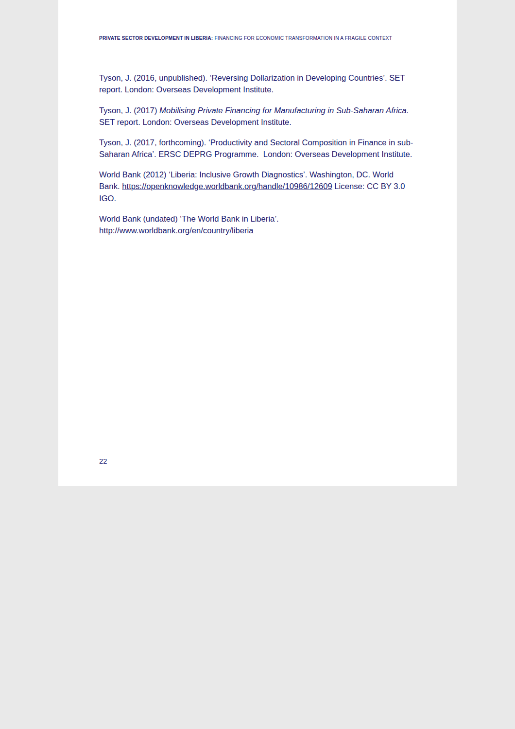PRIVATE SECTOR DEVELOPMENT IN LIBERIA: FINANCING FOR ECONOMIC TRANSFORMATION IN A FRAGILE CONTEXT
Tyson, J. (2016, unpublished). ‘Reversing Dollarization in Developing Countries’. SET report. London: Overseas Development Institute.
Tyson, J. (2017) Mobilising Private Financing for Manufacturing in Sub-Saharan Africa. SET report. London: Overseas Development Institute.
Tyson, J. (2017, forthcoming). ‘Productivity and Sectoral Composition in Finance in sub-Saharan Africa’. ERSC DEPRG Programme. London: Overseas Development Institute.
World Bank (2012) ‘Liberia: Inclusive Growth Diagnostics’. Washington, DC. World Bank. https://openknowledge.worldbank.org/handle/10986/12609 License: CC BY 3.0 IGO.
World Bank (undated) ‘The World Bank in Liberia’. http://www.worldbank.org/en/country/liberia
22